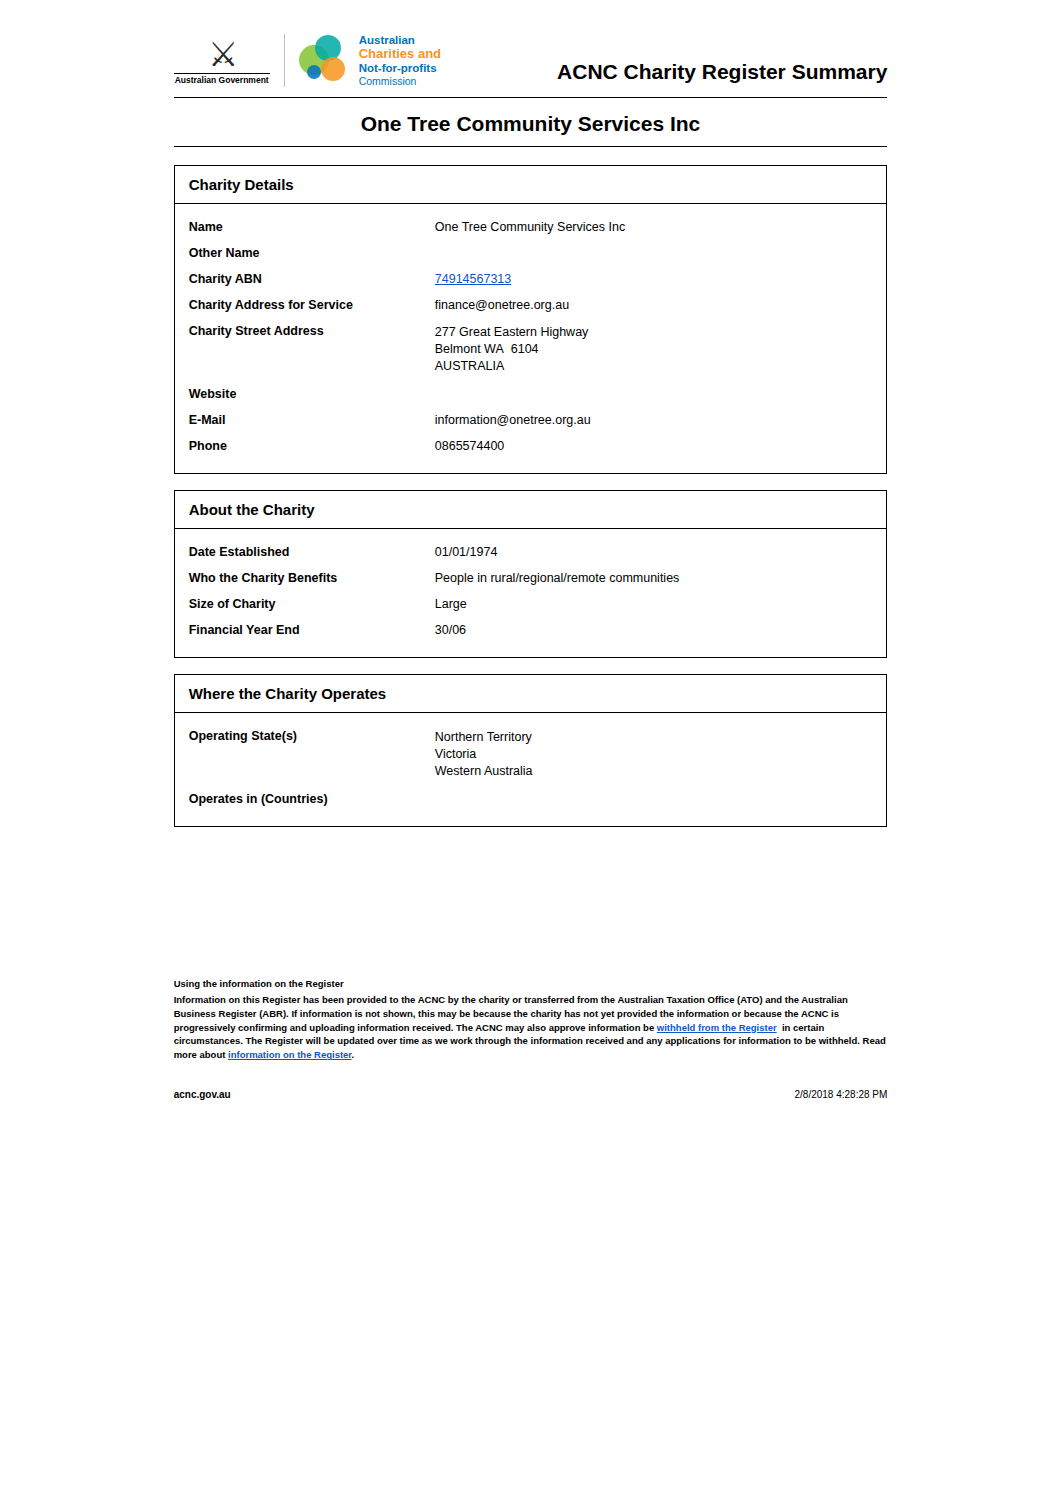⚔
Australian Government
Australian
Charities and
Not-for-profits
Commission
ACNC Charity Register Summary
One Tree Community Services Inc
Charity Details
| Name | One Tree Community Services Inc |
| Other Name | |
| Charity ABN | 74914567313 |
| Charity Address for Service | finance@onetree.org.au |
| Charity Street Address | 277 Great Eastern Highway Belmont WA 6104 AUSTRALIA |
| Website | |
| E-Mail | information@onetree.org.au |
| Phone | 0865574400 |
About the Charity
| Date Established | 01/01/1974 |
| Who the Charity Benefits | People in rural/regional/remote communities |
| Size of Charity | Large |
| Financial Year End | 30/06 |
Where the Charity Operates
| Operating State(s) | Northern Territory Victoria Western Australia |
| Operates in (Countries) | |
Using the information on the Register
Information on this Register has been provided to the ACNC by the charity or transferred from the Australian Taxation Office (ATO) and the Australian Business Register (ABR). If information is not shown, this may be because the charity has not yet provided the information or because the ACNC is progressively confirming and uploading information received. The ACNC may also approve information be withheld from the Register in certain circumstances. The Register will be updated over time as we work through the information received and any applications for information to be withheld. Read more about information on the Register.
acnc.gov.au
2/8/2018 4:28:28 PM